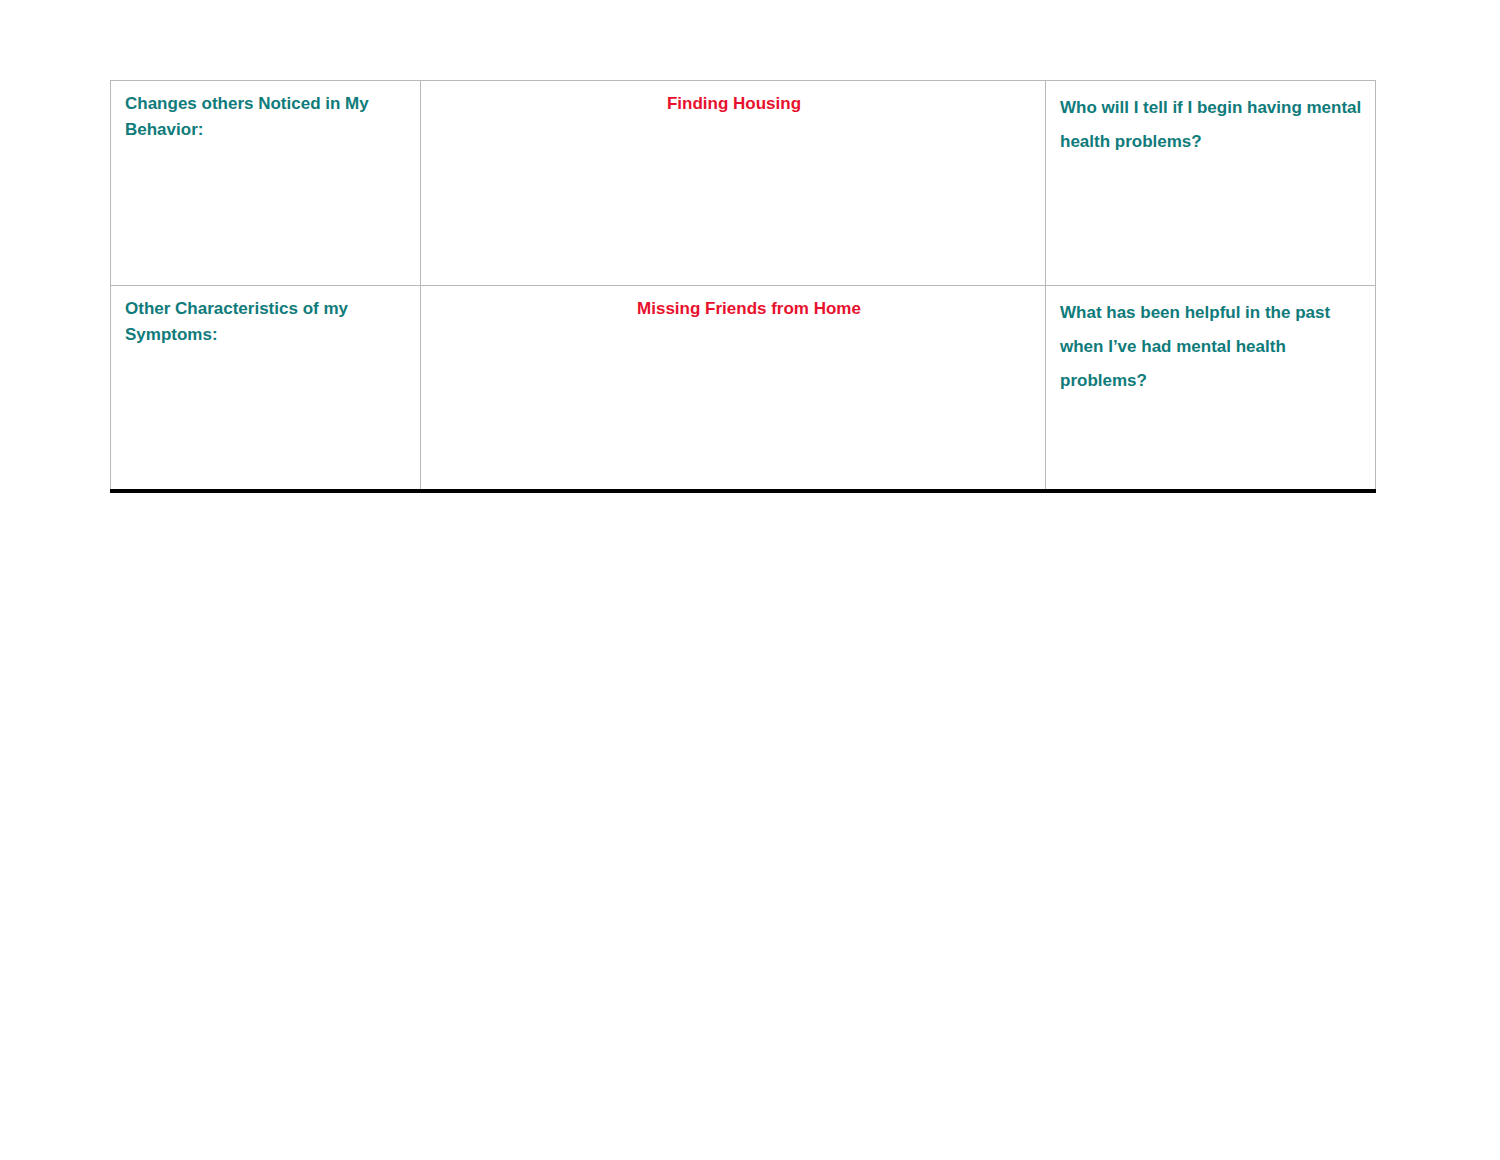| Changes others Noticed in My Behavior: | Finding Housing | Who will I tell if I begin having mental health problems? |
| Other Characteristics of my Symptoms: | Missing Friends from Home | What has been helpful in the past when I’ve had mental health problems? |